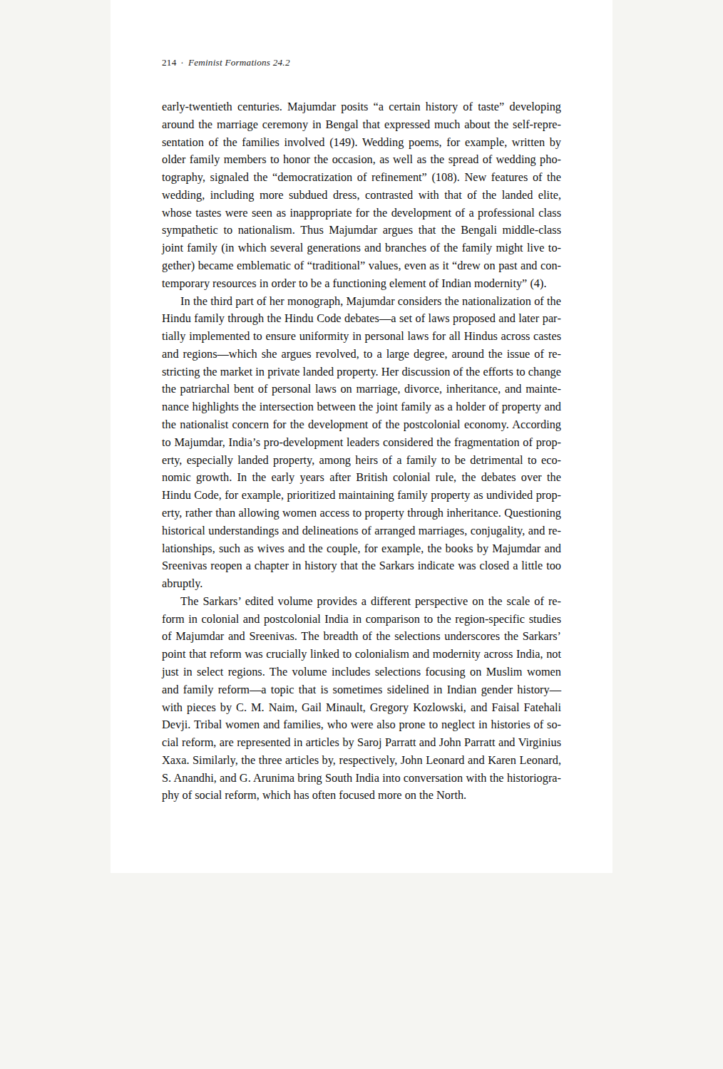214·Feminist Formations 24.2
early-twentieth centuries. Majumdar posits “a certain history of taste” developing around the marriage ceremony in Bengal that expressed much about the self-representation of the families involved (149). Wedding poems, for example, written by older family members to honor the occasion, as well as the spread of wedding photography, signaled the “democratization of refinement” (108). New features of the wedding, including more subdued dress, contrasted with that of the landed elite, whose tastes were seen as inappropriate for the development of a professional class sympathetic to nationalism. Thus Majumdar argues that the Bengali middle-class joint family (in which several generations and branches of the family might live together) became emblematic of “traditional” values, even as it “drew on past and contemporary resources in order to be a functioning element of Indian modernity” (4).
In the third part of her monograph, Majumdar considers the nationalization of the Hindu family through the Hindu Code debates—a set of laws proposed and later partially implemented to ensure uniformity in personal laws for all Hindus across castes and regions—which she argues revolved, to a large degree, around the issue of restricting the market in private landed property. Her discussion of the efforts to change the patriarchal bent of personal laws on marriage, divorce, inheritance, and maintenance highlights the intersection between the joint family as a holder of property and the nationalist concern for the development of the postcolonial economy. According to Majumdar, India’s pro-development leaders considered the fragmentation of property, especially landed property, among heirs of a family to be detrimental to economic growth. In the early years after British colonial rule, the debates over the Hindu Code, for example, prioritized maintaining family property as undivided property, rather than allowing women access to property through inheritance. Questioning historical understandings and delineations of arranged marriages, conjugality, and relationships, such as wives and the couple, for example, the books by Majumdar and Sreenivas reopen a chapter in history that the Sarkars indicate was closed a little too abruptly.
The Sarkars’ edited volume provides a different perspective on the scale of reform in colonial and postcolonial India in comparison to the region-specific studies of Majumdar and Sreenivas. The breadth of the selections underscores the Sarkars’ point that reform was crucially linked to colonialism and modernity across India, not just in select regions. The volume includes selections focusing on Muslim women and family reform—a topic that is sometimes sidelined in Indian gender history—with pieces by C. M. Naim, Gail Minault, Gregory Kozlowski, and Faisal Fatehali Devji. Tribal women and families, who were also prone to neglect in histories of social reform, are represented in articles by Saroj Parratt and John Parratt and Virginius Xaxa. Similarly, the three articles by, respectively, John Leonard and Karen Leonard, S. Anandhi, and G. Arunima bring South India into conversation with the historiography of social reform, which has often focused more on the North.